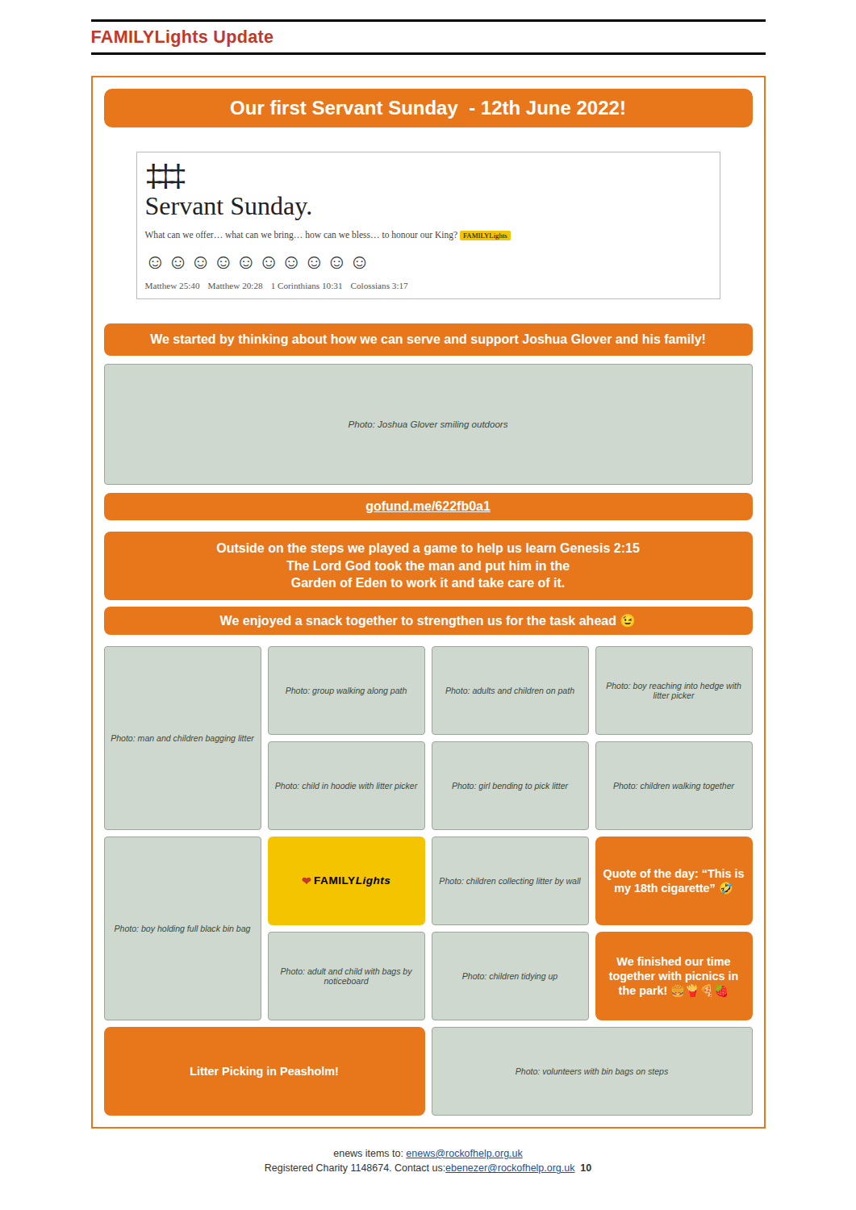FAMILYLights Update
Our first Servant Sunday - 12th June 2022!
‡‡‡
Servant Sunday.
What can we offer… what can we bring… how can we bless… to honour our King? FAMILYLights
☺☺☺☺☺☺☺☺☺☺
Matthew 25:40 Matthew 20:28 1 Corinthians 10:31 Colossians 3:17
We started by thinking about how we can serve and support Joshua Glover and his family!
Photo: Joshua Glover smiling outdoors
gofund.me/622fb0a1
Outside on the steps we played a game to help us learn Genesis 2:15
The Lord God took the man and put him in the
Garden of Eden to work it and take care of it.
We enjoyed a snack together to strengthen us for the task ahead 😉
Photo: man and children bagging litter
Photo: group walking along path
Photo: adults and children on path
Photo: boy reaching into hedge with litter picker
Photo: child in hoodie with litter picker
Photo: girl bending to pick litter
Photo: children walking together
Photo: boy holding full black bin bag
❤FAMILYLights
Photo: children collecting litter by wall
Quote of the day: “This is my 18th cigarette” 🤣
Photo: adult and child with bags by noticeboard
Photo: children tidying up
We finished our time together with picnics in the park! 🍔🍟🍕🍓
Litter Picking in Peasholm!
Photo: volunteers with bin bags on steps
enews items to: enews@rockofhelp.org.uk
Registered Charity 1148674. Contact us:ebenezer@rockofhelp.org.uk 10